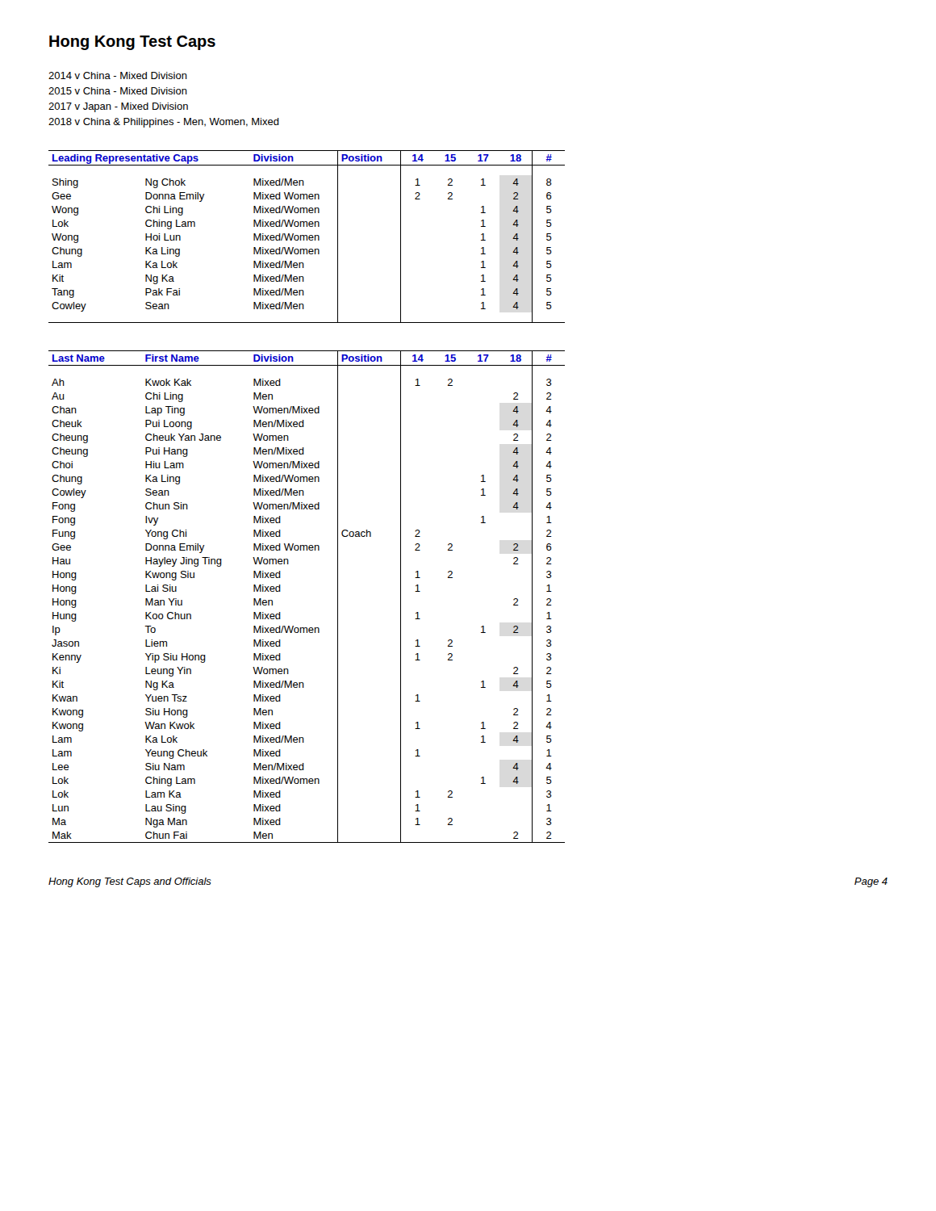Hong Kong Test Caps
2014 v China - Mixed Division
2015 v China - Mixed Division
2017 v Japan - Mixed Division
2018 v China & Philippines - Men, Women, Mixed
| Leading Representative Caps | Division | Position | 14 | 15 | 17 | 18 | # |
| --- | --- | --- | --- | --- | --- | --- | --- |
| Shing | Ng Chok | Mixed/Men | | 1 | 2 | 1 | 4 | 8 |
| Gee | Donna Emily | Mixed Women | | 2 | 2 | | 2 | 6 |
| Wong | Chi Ling | Mixed/Women | | | | 1 | 4 | 5 |
| Lok | Ching Lam | Mixed/Women | | | | 1 | 4 | 5 |
| Wong | Hoi Lun | Mixed/Women | | | | 1 | 4 | 5 |
| Chung | Ka Ling | Mixed/Women | | | | 1 | 4 | 5 |
| Lam | Ka Lok | Mixed/Men | | | | 1 | 4 | 5 |
| Kit | Ng Ka | Mixed/Men | | | | 1 | 4 | 5 |
| Tang | Pak Fai | Mixed/Men | | | | 1 | 4 | 5 |
| Cowley | Sean | Mixed/Men | | | | 1 | 4 | 5 |
| Last Name | First Name | Division | Position | 14 | 15 | 17 | 18 | # |
| --- | --- | --- | --- | --- | --- | --- | --- | --- |
| Ah | Kwok Kak | Mixed | | 1 | 2 | | | 3 |
| Au | Chi Ling | Men | | | | | 2 | 2 |
| Chan | Lap Ting | Women/Mixed | | | | | 4 | 4 |
| Cheuk | Pui Loong | Men/Mixed | | | | | 4 | 4 |
| Cheung | Cheuk Yan Jane | Women | | | | | 2 | 2 |
| Cheung | Pui Hang | Men/Mixed | | | | | 4 | 4 |
| Choi | Hiu Lam | Women/Mixed | | | | | 4 | 4 |
| Chung | Ka Ling | Mixed/Women | | | | 1 | 4 | 5 |
| Cowley | Sean | Mixed/Men | | | | 1 | 4 | 5 |
| Fong | Chun Sin | Women/Mixed | | | | | 4 | 4 |
| Fong | Ivy | Mixed | | | | 1 | | 1 |
| Fung | Yong Chi | Mixed | Coach | 2 | | | | 2 |
| Gee | Donna Emily | Mixed Women | | 2 | 2 | | 2 | 6 |
| Hau | Hayley Jing Ting | Women | | | | | 2 | 2 |
| Hong | Kwong Siu | Mixed | | 1 | 2 | | | 3 |
| Hong | Lai Siu | Mixed | | 1 | | | | 1 |
| Hong | Man Yiu | Men | | | | | 2 | 2 |
| Hung | Koo Chun | Mixed | | 1 | | | | 1 |
| Ip | To | Mixed/Women | | | | 1 | 2 | 3 |
| Jason | Liem | Mixed | | 1 | 2 | | | 3 |
| Kenny | Yip Siu Hong | Mixed | | 1 | 2 | | | 3 |
| Ki | Leung Yin | Women | | | | | 2 | 2 |
| Kit | Ng Ka | Mixed/Men | | | | 1 | 4 | 5 |
| Kwan | Yuen Tsz | Mixed | | 1 | | | | 1 |
| Kwong | Siu Hong | Men | | | | | 2 | 2 |
| Kwong | Wan Kwok | Mixed | | 1 | | 1 | 2 | 4 |
| Lam | Ka Lok | Mixed/Men | | | | 1 | 4 | 5 |
| Lam | Yeung Cheuk | Mixed | | 1 | | | | 1 |
| Lee | Siu Nam | Men/Mixed | | | | | 4 | 4 |
| Lok | Ching Lam | Mixed/Women | | | | 1 | 4 | 5 |
| Lok | Lam Ka | Mixed | | 1 | 2 | | | 3 |
| Lun | Lau Sing | Mixed | | 1 | | | | 1 |
| Ma | Nga Man | Mixed | | 1 | 2 | | | 3 |
| Mak | Chun Fai | Men | | | | | 2 | 2 |
Hong Kong Test Caps and Officials Page 4